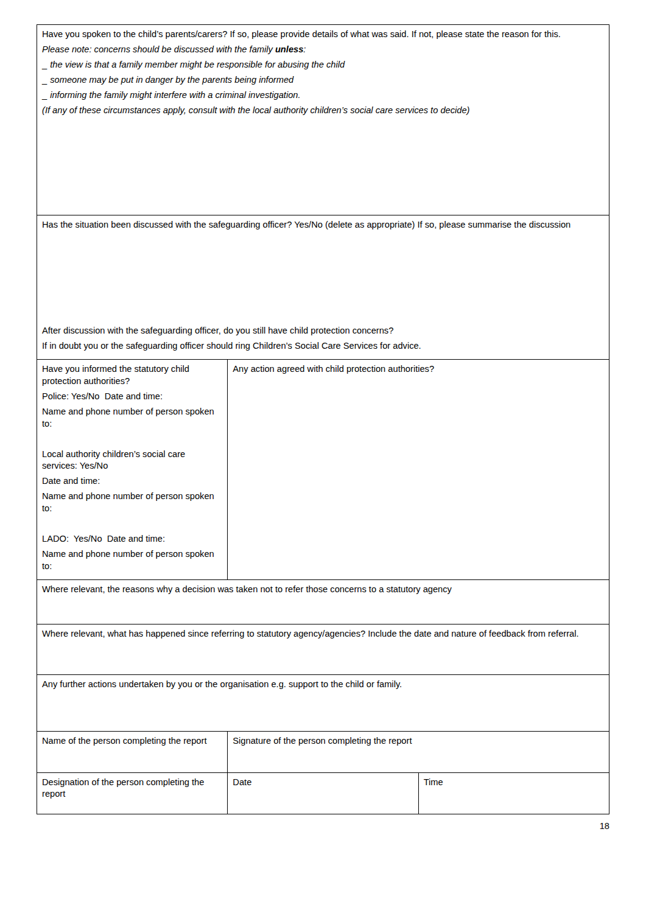| Have you spoken to the child’s parents/carers? If so, please provide details of what was said. If not, please state the reason for this. Please note: concerns should be discussed with the family unless : _ the view is that a family member might be responsible for abusing the child _ someone may be put in danger by the parents being informed _ informing the family might interfere with a criminal investigation. (If any of these circumstances apply, consult with the local authority children’s social care services to decide) |
| Has the situation been discussed with the safeguarding officer? Yes/No (delete as appropriate) If so, please summarise the discussion After discussion with the safeguarding officer, do you still have child protection concerns? If in doubt you or the safeguarding officer should ring Children’s Social Care Services for advice. |
| Have you informed the statutory child protection authorities? Police: Yes/No Date and time: Name and phone number of person spoken to: Local authority children’s social care services: Yes/No Date and time: Name and phone number of person spoken to: LADO: Yes/No Date and time: Name and phone number of person spoken to: | Any action agreed with child protection authorities? |
| Where relevant, the reasons why a decision was taken not to refer those concerns to a statutory agency |
| Where relevant, what has happened since referring to statutory agency/agencies? Include the date and nature of feedback from referral. |
| Any further actions undertaken by you or the organisation e.g. support to the child or family. |
| Name of the person completing the report | Signature of the person completing the report |
| Designation of the person completing the report | Date | Time |
18